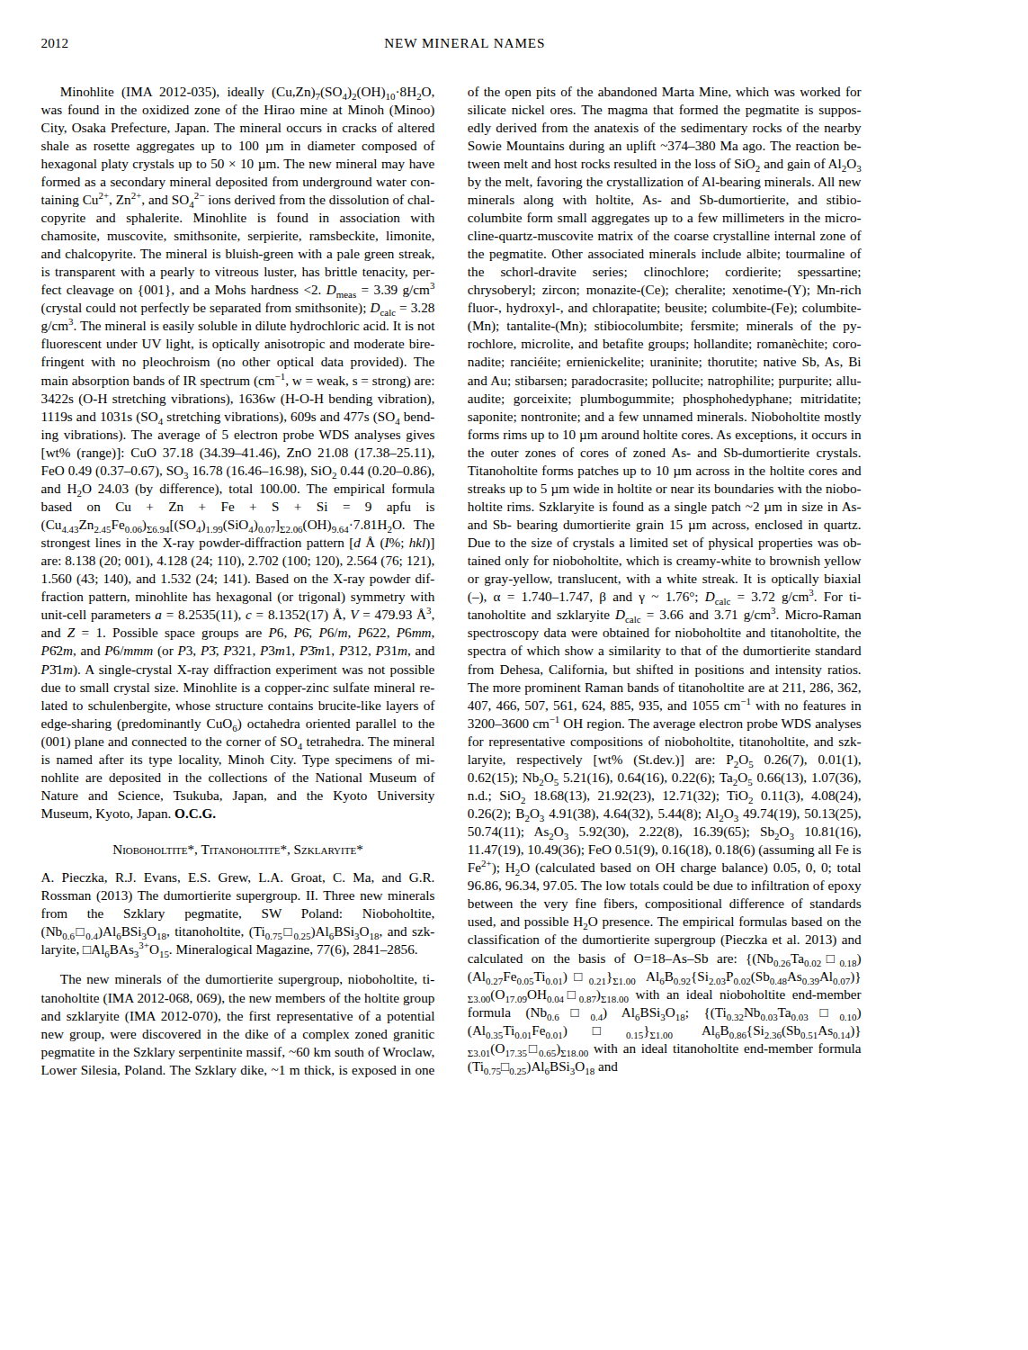2012 New Mineral Names
Minohlite (IMA 2012-035), ideally (Cu,Zn)7(SO4)2(OH)10·8H2O, was found in the oxidized zone of the Hirao mine at Minoh (Minoo) City, Osaka Prefecture, Japan. The mineral occurs in cracks of altered shale as rosette aggregates up to 100 µm in diameter composed of hexagonal platy crystals up to 50 × 10 µm. The new mineral may have formed as a secondary mineral deposited from underground water containing Cu2+, Zn2+, and SO42− ions derived from the dissolution of chalcopyrite and sphalerite. Minohlite is found in association with chamosite, muscovite, smithsonite, serpierite, ramsbeckite, limonite, and chalcopyrite. The mineral is bluish-green with a pale green streak, is transparent with a pearly to vitreous luster, has brittle tenacity, perfect cleavage on {001}, and a Mohs hardness <2. Dmeas = 3.39 g/cm3 (crystal could not perfectly be separated from smithsonite); Dcalc = 3.28 g/cm3. The mineral is easily soluble in dilute hydrochloric acid. It is not fluorescent under UV light, is optically anisotropic and moderate birefringent with no pleochroism (no other optical data provided). The main absorption bands of IR spectrum (cm−1, w = weak, s = strong) are: 3422s (O-H stretching vibrations), 1636w (H-O-H bending vibration), 1119s and 1031s (SO4 stretching vibrations), 609s and 477s (SO4 bending vibrations). The average of 5 electron probe WDS analyses gives [wt% (range)]: CuO 37.18 (34.39–41.46), ZnO 21.08 (17.38–25.11), FeO 0.49 (0.37–0.67), SO3 16.78 (16.46–16.98), SiO2 0.44 (0.20–0.86), and H2O 24.03 (by difference), total 100.00. The empirical formula based on Cu + Zn + Fe + S + Si = 9 apfu is (Cu4.43Zn2.45Fe0.06)Σ6.94[(SO4)1.99(SiO4)0.07]Σ2.06(OH)9.64·7.81H2O. The strongest lines in the X-ray powder-diffraction pattern [d Å (I%; hkl)] are: 8.138 (20; 001), 4.128 (24; 110), 2.702 (100; 120), 2.564 (76; 121), 1.560 (43; 140), and 1.532 (24; 141). Based on the X-ray powder diffraction pattern, minohlite has hexagonal (or trigonal) symmetry with unit-cell parameters a = 8.2535(11), c = 8.1352(17) Å, V = 479.93 Å3, and Z = 1. Possible space groups are P6, P6̄, P6/m, P622, P6mm, P6̄2m, and P6/mmm (or P3, P3̄, P321, P3m1, P3̄m1, P312, P31m, and P3̄1m). A single-crystal X-ray diffraction experiment was not possible due to small crystal size. Minohlite is a copper-zinc sulfate mineral related to schulenbergite, whose structure contains brucite-like layers of edge-sharing (predominantly CuO6) octahedra oriented parallel to the (001) plane and connected to the corner of SO4 tetrahedra. The mineral is named after its type locality, Minoh City. Type specimens of minohlite are deposited in the collections of the National Museum of Nature and Science, Tsukuba, Japan, and the Kyoto University Museum, Kyoto, Japan. O.C.G.
Nioboholtite*, Titanoholtite*, Szklaryite*
A. Pieczka, R.J. Evans, E.S. Grew, L.A. Groat, C. Ma, and G.R. Rossman (2013) The dumortierite supergroup. II. Three new minerals from the Szklary pegmatite, SW Poland: Nioboholtite, (Nb0.60.4)Al6BSi3O18, titanoholtite, (Ti0.750.25)Al6BSi3O18, and szklaryite, Al6BAs33+O15. Mineralogical Magazine, 77(6), 2841–2856.
The new minerals of the dumortierite supergroup, nioboholtite, titanoholtite (IMA 2012-068, 069), the new members of the holtite group and szklaryite (IMA 2012-070), the first representative of a potential new group, were discovered in the dike of a complex zoned granitic pegmatite in the Szklary serpentinite massif, ~60 km south of Wroclaw, Lower Silesia, Poland. The Szklary dike, ~1 m thick, is exposed in one of the open pits of the abandoned Marta Mine, which was worked for silicate nickel ores. The magma that formed the pegmatite is supposedly derived from the anatexis of the sedimentary rocks of the nearby Sowie Mountains during an uplift ~374–380 Ma ago. The reaction between melt and host rocks resulted in the loss of SiO2 and gain of Al2O3 by the melt, favoring the crystallization of Al-bearing minerals. All new minerals along with holtite, As- and Sb-dumortierite, and stibiocolumbite form small aggregates up to a few millimeters in the microcline-quartz-muscovite matrix of the coarse crystalline internal zone of the pegmatite. Other associated minerals include albite; tourmaline of the schorl-dravite series; clinochlore; cordierite; spessartine; chrysoberyl; zircon; monazite-(Ce); cheralite; xenotime-(Y); Mn-rich fluor-, hydroxyl-, and chlorapatite; beusite; columbite-(Fe); columbite-(Mn); tantalite-(Mn); stibiocolumbite; fersmite; minerals of the pyrochlore, microlite, and betafite groups; hollandite; romanèchite; coronadite; ranciéite; ernienickelite; uraninite; thorutite; native Sb, As, Bi and Au; stibarsen; paradocrasite; pollucite; natrophilite; purpurite; alluaudite; gorceixite; plumbogummite; phosphohedyphane; mitridatite; saponite; nontronite; and a few unnamed minerals. Nioboholtite mostly forms rims up to 10 µm around holtite cores. As exceptions, it occurs in the outer zones of cores of zoned As- and Sb-dumortierite crystals. Titanoholtite forms patches up to 10 µm across in the holtite cores and streaks up to 5 µm wide in holtite or near its boundaries with the nioboholtite rims. Szklaryite is found as a single patch ~2 µm in size in As- and Sb- bearing dumortierite grain 15 µm across, enclosed in quartz. Due to the size of crystals a limited set of physical properties was obtained only for nioboholtite, which is creamy-white to brownish yellow or gray-yellow, translucent, with a white streak. It is optically biaxial (–), α = 1.740–1.747, β and γ ~ 1.76°; Dcalc = 3.72 g/cm3. For titanoholtite and szklaryite Dcalc = 3.66 and 3.71 g/cm3. Micro-Raman spectroscopy data were obtained for nioboholtite and titanoholtite, the spectra of which show a similarity to that of the dumortierite standard from Dehesa, California, but shifted in positions and intensity ratios. The more prominent Raman bands of titanoholtite are at 211, 286, 362, 407, 466, 507, 561, 624, 885, 935, and 1055 cm−1 with no features in 3200–3600 cm−1 OH region. The average electron probe WDS analyses for representative compositions of nioboholtite, titanoholtite, and szklaryite, respectively [wt% (St.dev.)] are: P2O5 0.26(7), 0.01(1), 0.62(15); Nb2O5 5.21(16), 0.64(16), 0.22(6); Ta2O5 0.66(13), 1.07(36), n.d.; SiO2 18.68(13), 21.92(23), 12.71(32); TiO2 0.11(3), 4.08(24), 0.26(2); B2O3 4.91(38), 4.64(32), 5.44(8); Al2O3 49.74(19), 50.13(25), 50.74(11); As2O3 5.92(30), 2.22(8), 16.39(65); Sb2O3 10.81(16), 11.47(19), 10.49(36); FeO 0.51(9), 0.16(18), 0.18(6) (assuming all Fe is Fe2+); H2O (calculated based on OH charge balance) 0.05, 0, 0; total 96.86, 96.34, 97.05. The low totals could be due to infiltration of epoxy between the very fine fibers, compositional difference of standards used, and possible H2O presence. The empirical formulas based on the classification of the dumortierite supergroup (Pieczka et al. 2013) and calculated on the basis of O=18–As–Sb are: {(Nb0.26Ta0.020.18)(Al0.27Fe0.05Ti0.01)0.21}Σ1.00 Al6B0.92{Si2.03P0.02(Sb0.48As0.39Al0.07)}Σ3.00(O17.09OH0.040.87)Σ18.00 with an ideal nioboholtite end-member formula (Nb0.60.4) Al6BSi3O18; {(Ti0.32Nb0.03Ta0.030.10)(Al0.35Ti0.01Fe0.01)0.15}Σ1.00 Al6B0.86{Si2.36(Sb0.51As0.14)}Σ3.01(O17.350.65)Σ18.00 with an ideal titanoholtite end-member formula (Ti0.750.25)Al6BSi3O18 and